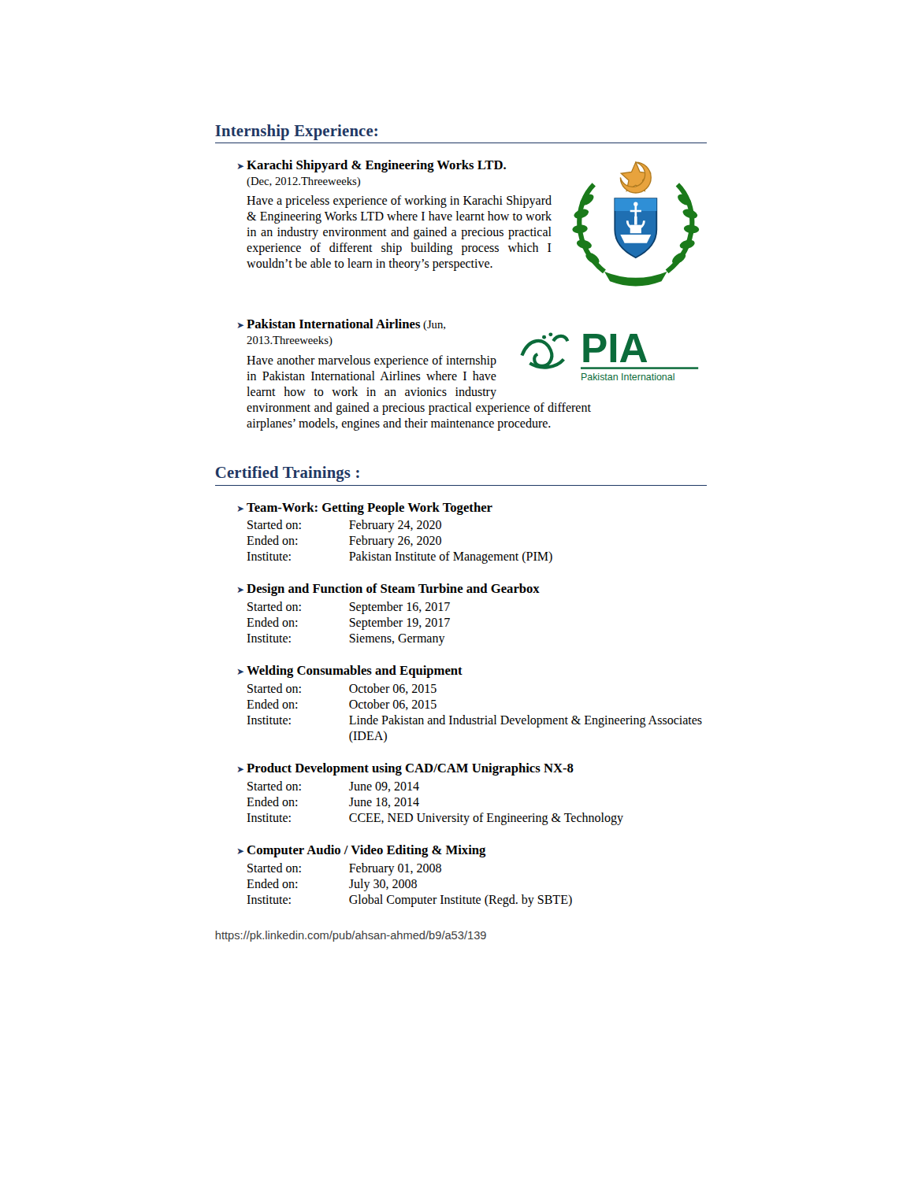Internship Experience:
Karachi Shipyard & Engineering Works LTD.
(Dec, 2012.Threeweeks)
Have a priceless experience of working in Karachi Shipyard & Engineering Works LTD where I have learnt how to work in an industry environment and gained a precious practical experience of different ship building process which I wouldn’t be able to learn in theory’s perspective.
PIA Pakistan International
Pakistan International Airlines
(Jun, 2013.Threeweeks)
Have another marvelous experience of internship in Pakistan International Airlines where I have learnt how to work in an avionics industry environment and gained a precious practical experience of different airplanes’ models, engines and their maintenance procedure.
Certified Trainings :
Team-Work: Getting People Work Together
| Started on: | February 24, 2020 |
| Ended on: | February 26, 2020 |
| Institute: | Pakistan Institute of Management (PIM) |
Design and Function of Steam Turbine and Gearbox
| Started on: | September 16, 2017 |
| Ended on: | September 19, 2017 |
| Institute: | Siemens, Germany |
Welding Consumables and Equipment
| Started on: | October 06, 2015 |
| Ended on: | October 06, 2015 |
| Institute: | Linde Pakistan and Industrial Development & Engineering Associates (IDEA) |
Product Development using CAD/CAM Unigraphics NX-8
| Started on: | June 09, 2014 |
| Ended on: | June 18, 2014 |
| Institute: | CCEE, NED University of Engineering & Technology |
Computer Audio / Video Editing & Mixing
| Started on: | February 01, 2008 |
| Ended on: | July 30, 2008 |
| Institute: | Global Computer Institute (Regd. by SBTE) |
https://pk.linkedin.com/pub/ahsan-ahmed/b9/a53/139